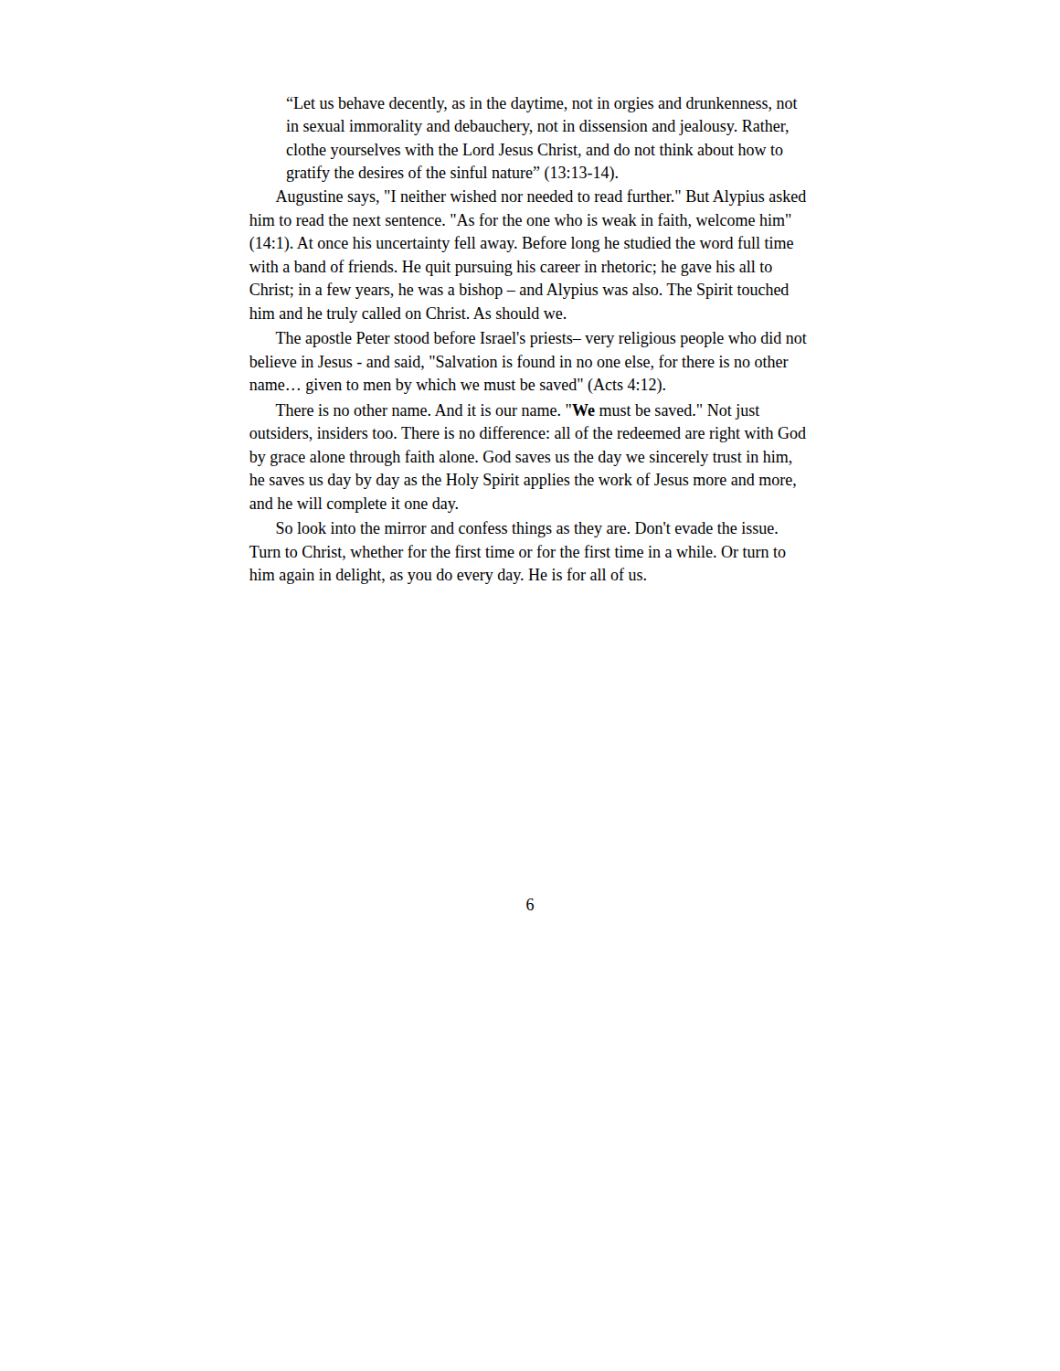“Let us behave decently, as in the daytime, not in orgies and drunkenness, not in sexual immorality and debauchery, not in dissension and jealousy. Rather, clothe yourselves with the Lord Jesus Christ, and do not think about how to gratify the desires of the sinful nature” (13:13-14).
Augustine says, "I neither wished nor needed to read further." But Alypius asked him to read the next sentence. "As for the one who is weak in faith, welcome him" (14:1). At once his uncertainty fell away. Before long he studied the word full time with a band of friends. He quit pursuing his career in rhetoric; he gave his all to Christ; in a few years, he was a bishop – and Alypius was also. The Spirit touched him and he truly called on Christ. As should we.
The apostle Peter stood before Israel's priests– very religious people who did not believe in Jesus - and said, "Salvation is found in no one else, for there is no other name… given to men by which we must be saved" (Acts 4:12).
There is no other name. And it is our name. "We must be saved." Not just outsiders, insiders too. There is no difference: all of the redeemed are right with God by grace alone through faith alone. God saves us the day we sincerely trust in him, he saves us day by day as the Holy Spirit applies the work of Jesus more and more, and he will complete it one day.
So look into the mirror and confess things as they are. Don't evade the issue. Turn to Christ, whether for the first time or for the first time in a while. Or turn to him again in delight, as you do every day. He is for all of us.
6